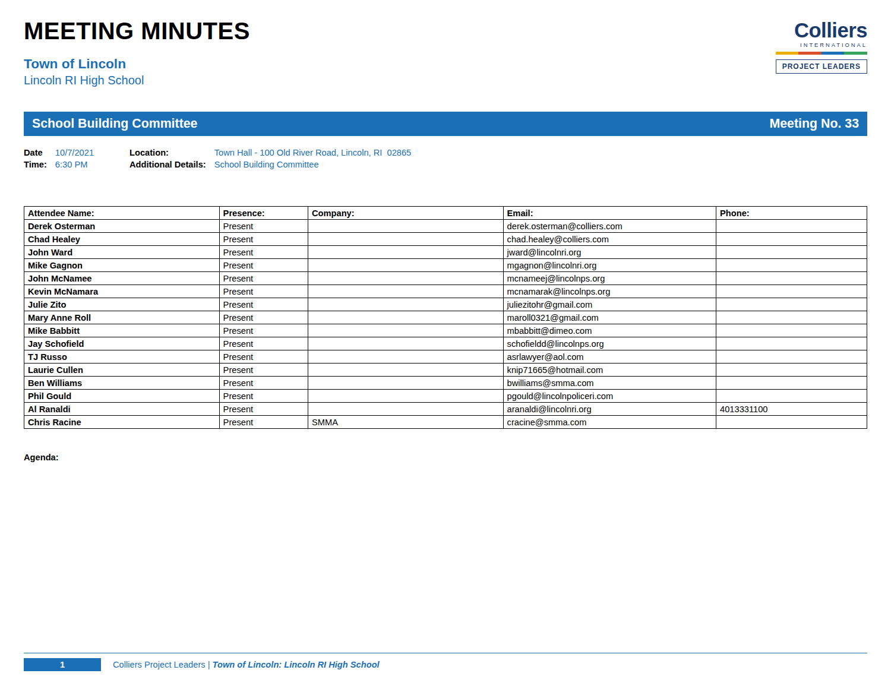MEETING MINUTES
Town of Lincoln
Lincoln RI High School
Colliers
INTERNATIONAL
PROJECT LEADERS
School Building Committee Meeting No. 33
| Date | 10/7/2021 | Location: | Town Hall - 100 Old River Road, Lincoln, RI 02865 |
| Time: | 6:30 PM | Additional Details: | School Building Committee |
| Attendee Name: | Presence: | Company: | Email: | Phone: |
| --- | --- | --- | --- | --- |
| Derek Osterman | Present | | derek.osterman@colliers.com | |
| Chad Healey | Present | | chad.healey@colliers.com | |
| John Ward | Present | | jward@lincolnri.org | |
| Mike Gagnon | Present | | mgagnon@lincolnri.org | |
| John McNamee | Present | | mcnameej@lincolnps.org | |
| Kevin McNamara | Present | | mcnamarak@lincolnps.org | |
| Julie Zito | Present | | juliezitohr@gmail.com | |
| Mary Anne Roll | Present | | maroll0321@gmail.com | |
| Mike Babbitt | Present | | mbabbitt@dimeo.com | |
| Jay Schofield | Present | | schofieldd@lincolnps.org | |
| TJ Russo | Present | | asrlawyer@aol.com | |
| Laurie Cullen | Present | | knip71665@hotmail.com | |
| Ben Williams | Present | | bwilliams@smma.com | |
| Phil Gould | Present | | pgould@lincolnpoliceri.com | |
| Al Ranaldi | Present | | aranaldi@lincolnri.org | 4013331100 |
| Chris Racine | Present | SMMA | cracine@smma.com | |
Agenda:
1
Colliers Project Leaders | Town of Lincoln: Lincoln RI High School